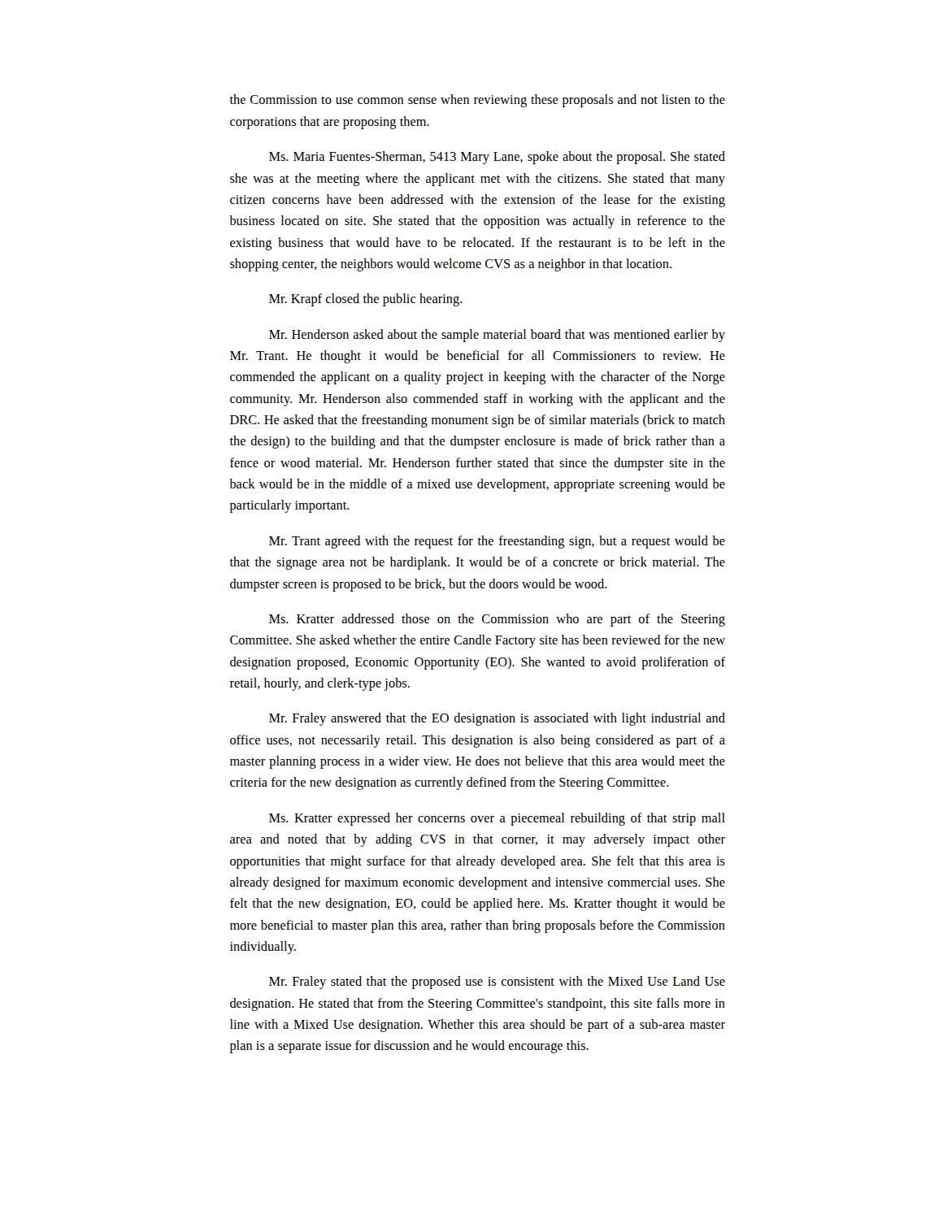the Commission to use common sense when reviewing these proposals and not listen to the corporations that are proposing them.
Ms. Maria Fuentes-Sherman, 5413 Mary Lane, spoke about the proposal. She stated she was at the meeting where the applicant met with the citizens. She stated that many citizen concerns have been addressed with the extension of the lease for the existing business located on site. She stated that the opposition was actually in reference to the existing business that would have to be relocated. If the restaurant is to be left in the shopping center, the neighbors would welcome CVS as a neighbor in that location.
Mr. Krapf closed the public hearing.
Mr. Henderson asked about the sample material board that was mentioned earlier by Mr. Trant. He thought it would be beneficial for all Commissioners to review. He commended the applicant on a quality project in keeping with the character of the Norge community. Mr. Henderson also commended staff in working with the applicant and the DRC. He asked that the freestanding monument sign be of similar materials (brick to match the design) to the building and that the dumpster enclosure is made of brick rather than a fence or wood material. Mr. Henderson further stated that since the dumpster site in the back would be in the middle of a mixed use development, appropriate screening would be particularly important.
Mr. Trant agreed with the request for the freestanding sign, but a request would be that the signage area not be hardiplank. It would be of a concrete or brick material. The dumpster screen is proposed to be brick, but the doors would be wood.
Ms. Kratter addressed those on the Commission who are part of the Steering Committee. She asked whether the entire Candle Factory site has been reviewed for the new designation proposed, Economic Opportunity (EO). She wanted to avoid proliferation of retail, hourly, and clerk-type jobs.
Mr. Fraley answered that the EO designation is associated with light industrial and office uses, not necessarily retail. This designation is also being considered as part of a master planning process in a wider view. He does not believe that this area would meet the criteria for the new designation as currently defined from the Steering Committee.
Ms. Kratter expressed her concerns over a piecemeal rebuilding of that strip mall area and noted that by adding CVS in that corner, it may adversely impact other opportunities that might surface for that already developed area. She felt that this area is already designed for maximum economic development and intensive commercial uses. She felt that the new designation, EO, could be applied here. Ms. Kratter thought it would be more beneficial to master plan this area, rather than bring proposals before the Commission individually.
Mr. Fraley stated that the proposed use is consistent with the Mixed Use Land Use designation. He stated that from the Steering Committee's standpoint, this site falls more in line with a Mixed Use designation. Whether this area should be part of a sub-area master plan is a separate issue for discussion and he would encourage this.